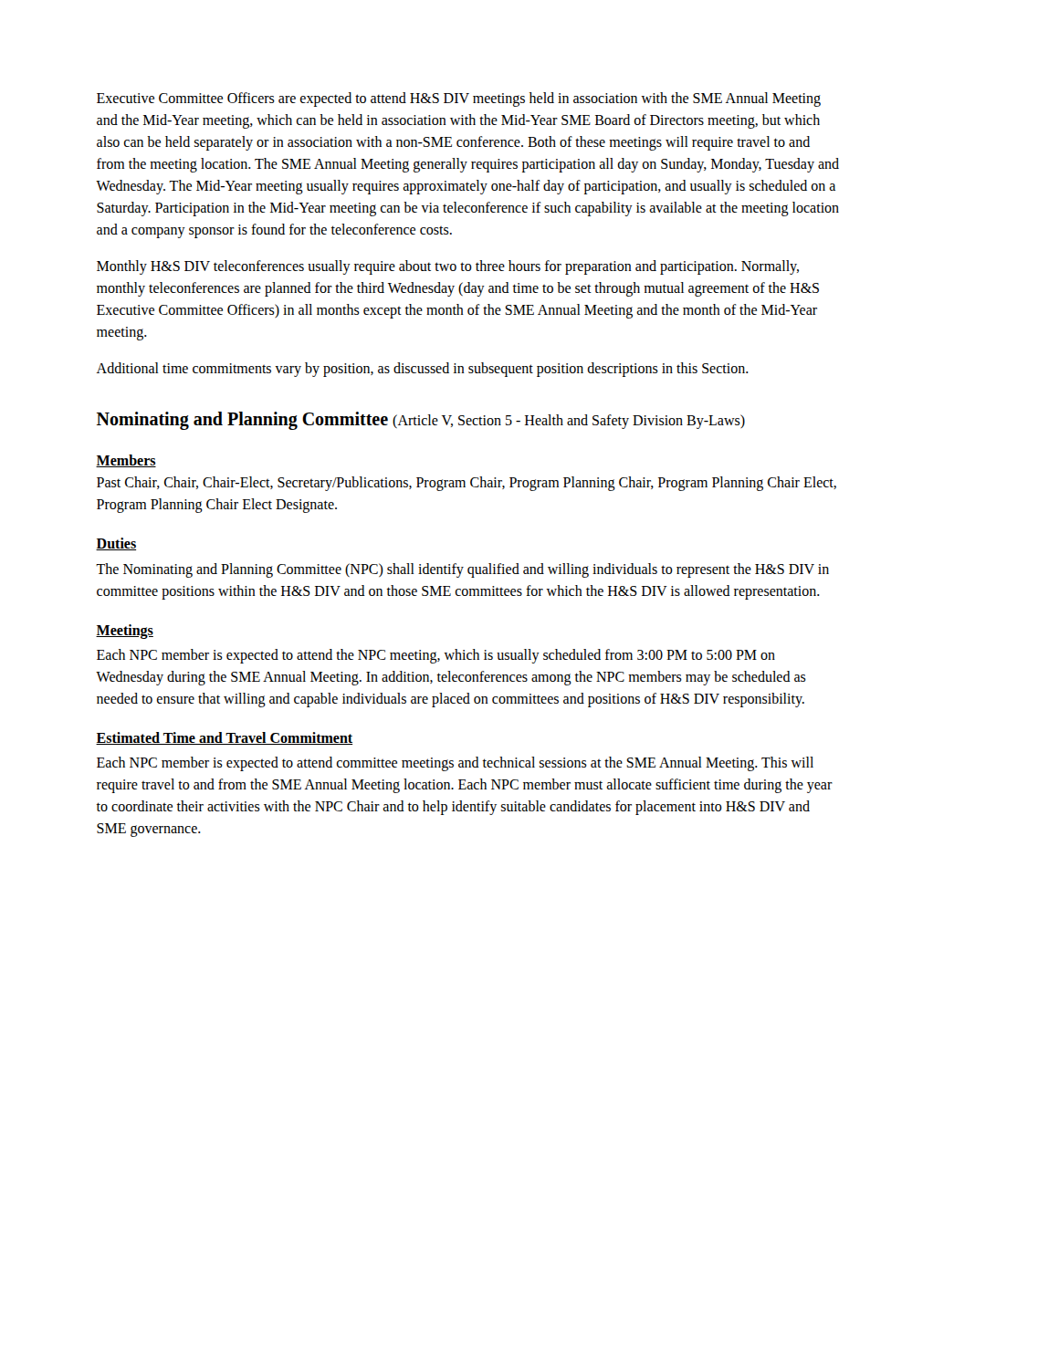Executive Committee Officers are expected to attend H&S DIV meetings held in association with the SME Annual Meeting and the Mid-Year meeting, which can be held in association with the Mid-Year SME Board of Directors meeting, but which also can be held separately or in association with a non-SME conference. Both of these meetings will require travel to and from the meeting location. The SME Annual Meeting generally requires participation all day on Sunday, Monday, Tuesday and Wednesday. The Mid-Year meeting usually requires approximately one-half day of participation, and usually is scheduled on a Saturday. Participation in the Mid-Year meeting can be via teleconference if such capability is available at the meeting location and a company sponsor is found for the teleconference costs.
Monthly H&S DIV teleconferences usually require about two to three hours for preparation and participation. Normally, monthly teleconferences are planned for the third Wednesday (day and time to be set through mutual agreement of the H&S Executive Committee Officers) in all months except the month of the SME Annual Meeting and the month of the Mid-Year meeting.
Additional time commitments vary by position, as discussed in subsequent position descriptions in this Section.
Nominating and Planning Committee (Article V, Section 5 - Health and Safety Division By-Laws)
Members
Past Chair, Chair, Chair-Elect, Secretary/Publications, Program Chair, Program Planning Chair, Program Planning Chair Elect, Program Planning Chair Elect Designate.
Duties
The Nominating and Planning Committee (NPC) shall identify qualified and willing individuals to represent the H&S DIV in committee positions within the H&S DIV and on those SME committees for which the H&S DIV is allowed representation.
Meetings
Each NPC member is expected to attend the NPC meeting, which is usually scheduled from 3:00 PM to 5:00 PM on Wednesday during the SME Annual Meeting. In addition, teleconferences among the NPC members may be scheduled as needed to ensure that willing and capable individuals are placed on committees and positions of H&S DIV responsibility.
Estimated Time and Travel Commitment
Each NPC member is expected to attend committee meetings and technical sessions at the SME Annual Meeting. This will require travel to and from the SME Annual Meeting location. Each NPC member must allocate sufficient time during the year to coordinate their activities with the NPC Chair and to help identify suitable candidates for placement into H&S DIV and SME governance.